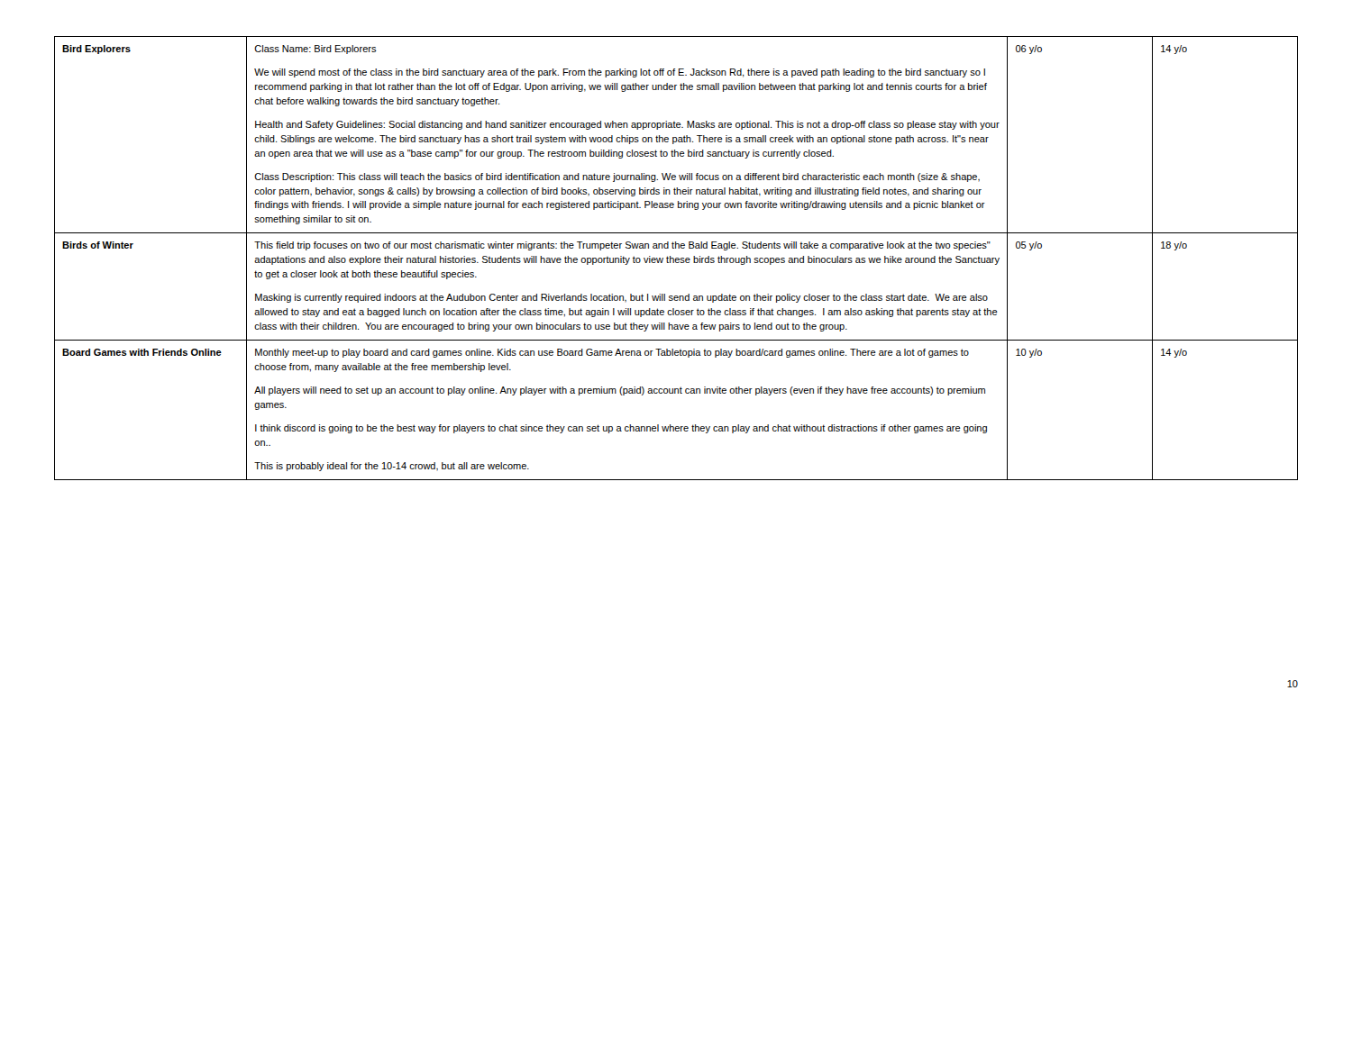| Bird Explorers | Class Name: Bird Explorers We will spend most of the class in the bird sanctuary area of the park. From the parking lot off of E. Jackson Rd, there is a paved path leading to the bird sanctuary so I recommend parking in that lot rather than the lot off of Edgar. Upon arriving, we will gather under the small pavilion between that parking lot and tennis courts for a brief chat before walking towards the bird sanctuary together. Health and Safety Guidelines: Social distancing and hand sanitizer encouraged when appropriate. Masks are optional. This is not a drop-off class so please stay with your child. Siblings are welcome. The bird sanctuary has a short trail system with wood chips on the path. There is a small creek with an optional stone path across. It"s near an open area that we will use as a "base camp" for our group. The restroom building closest to the bird sanctuary is currently closed. Class Description: This class will teach the basics of bird identification and nature journaling. We will focus on a different bird characteristic each month (size & shape, color pattern, behavior, songs & calls) by browsing a collection of bird books, observing birds in their natural habitat, writing and illustrating field notes, and sharing our findings with friends. I will provide a simple nature journal for each registered participant. Please bring your own favorite writing/drawing utensils and a picnic blanket or something similar to sit on. | 06 y/o | 14 y/o |
| Birds of Winter | This field trip focuses on two of our most charismatic winter migrants: the Trumpeter Swan and the Bald Eagle. Students will take a comparative look at the two species" adaptations and also explore their natural histories. Students will have the opportunity to view these birds through scopes and binoculars as we hike around the Sanctuary to get a closer look at both these beautiful species. Masking is currently required indoors at the Audubon Center and Riverlands location, but I will send an update on their policy closer to the class start date. We are also allowed to stay and eat a bagged lunch on location after the class time, but again I will update closer to the class if that changes. I am also asking that parents stay at the class with their children. You are encouraged to bring your own binoculars to use but they will have a few pairs to lend out to the group. | 05 y/o | 18 y/o |
| Board Games with Friends Online | Monthly meet-up to play board and card games online. Kids can use Board Game Arena or Tabletopia to play board/card games online. There are a lot of games to choose from, many available at the free membership level. All players will need to set up an account to play online. Any player with a premium (paid) account can invite other players (even if they have free accounts) to premium games. I think discord is going to be the best way for players to chat since they can set up a channel where they can play and chat without distractions if other games are going on.. This is probably ideal for the 10-14 crowd, but all are welcome. | 10 y/o | 14 y/o |
10